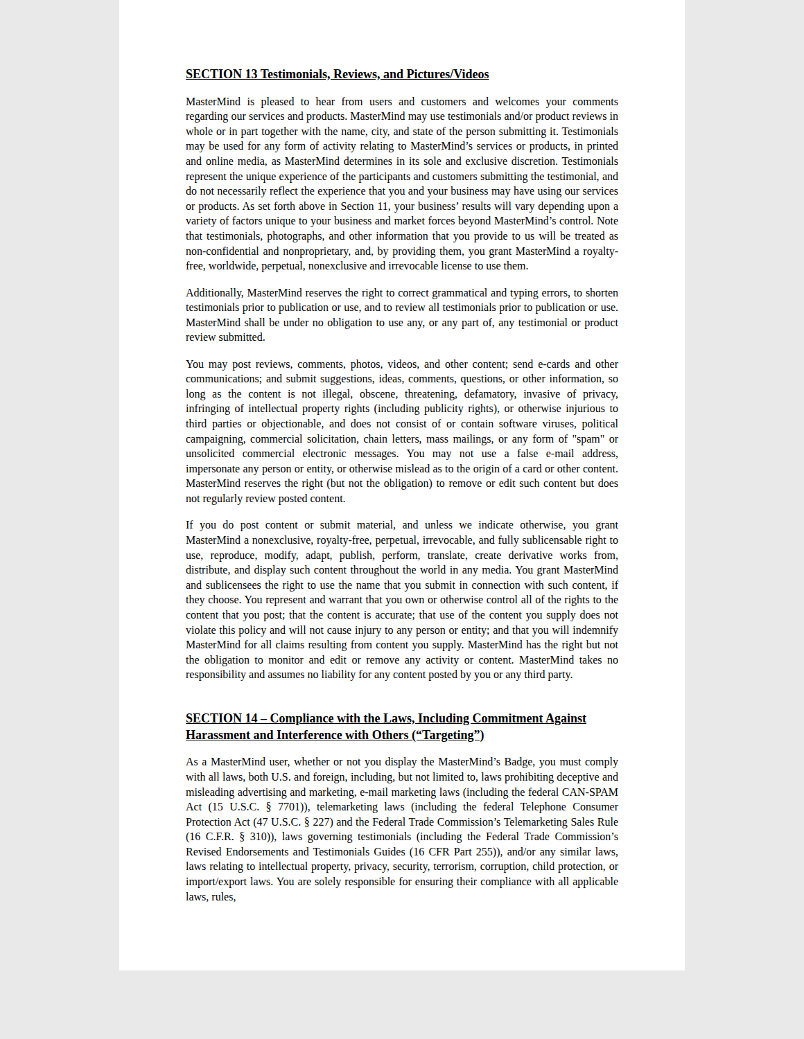SECTION 13 Testimonials, Reviews, and Pictures/Videos
MasterMind is pleased to hear from users and customers and welcomes your comments regarding our services and products. MasterMind may use testimonials and/or product reviews in whole or in part together with the name, city, and state of the person submitting it. Testimonials may be used for any form of activity relating to MasterMind’s services or products, in printed and online media, as MasterMind determines in its sole and exclusive discretion. Testimonials represent the unique experience of the participants and customers submitting the testimonial, and do not necessarily reflect the experience that you and your business may have using our services or products. As set forth above in Section 11, your business’ results will vary depending upon a variety of factors unique to your business and market forces beyond MasterMind’s control. Note that testimonials, photographs, and other information that you provide to us will be treated as non-confidential and nonproprietary, and, by providing them, you grant MasterMind a royalty-free, worldwide, perpetual, nonexclusive and irrevocable license to use them.
Additionally, MasterMind reserves the right to correct grammatical and typing errors, to shorten testimonials prior to publication or use, and to review all testimonials prior to publication or use. MasterMind shall be under no obligation to use any, or any part of, any testimonial or product review submitted.
You may post reviews, comments, photos, videos, and other content; send e-cards and other communications; and submit suggestions, ideas, comments, questions, or other information, so long as the content is not illegal, obscene, threatening, defamatory, invasive of privacy, infringing of intellectual property rights (including publicity rights), or otherwise injurious to third parties or objectionable, and does not consist of or contain software viruses, political campaigning, commercial solicitation, chain letters, mass mailings, or any form of "spam" or unsolicited commercial electronic messages. You may not use a false e-mail address, impersonate any person or entity, or otherwise mislead as to the origin of a card or other content. MasterMind reserves the right (but not the obligation) to remove or edit such content but does not regularly review posted content.
If you do post content or submit material, and unless we indicate otherwise, you grant MasterMind a nonexclusive, royalty-free, perpetual, irrevocable, and fully sublicensable right to use, reproduce, modify, adapt, publish, perform, translate, create derivative works from, distribute, and display such content throughout the world in any media. You grant MasterMind and sublicensees the right to use the name that you submit in connection with such content, if they choose. You represent and warrant that you own or otherwise control all of the rights to the content that you post; that the content is accurate; that use of the content you supply does not violate this policy and will not cause injury to any person or entity; and that you will indemnify MasterMind for all claims resulting from content you supply. MasterMind has the right but not the obligation to monitor and edit or remove any activity or content. MasterMind takes no responsibility and assumes no liability for any content posted by you or any third party.
SECTION 14 – Compliance with the Laws, Including Commitment Against Harassment and Interference with Others (“Targeting”)
As a MasterMind user, whether or not you display the MasterMind’s Badge, you must comply with all laws, both U.S. and foreign, including, but not limited to, laws prohibiting deceptive and misleading advertising and marketing, e-mail marketing laws (including the federal CAN-SPAM Act (15 U.S.C. § 7701)), telemarketing laws (including the federal Telephone Consumer Protection Act (47 U.S.C. § 227) and the Federal Trade Commission’s Telemarketing Sales Rule (16 C.F.R. § 310)), laws governing testimonials (including the Federal Trade Commission’s Revised Endorsements and Testimonials Guides (16 CFR Part 255)), and/or any similar laws, laws relating to intellectual property, privacy, security, terrorism, corruption, child protection, or import/export laws. You are solely responsible for ensuring their compliance with all applicable laws, rules,